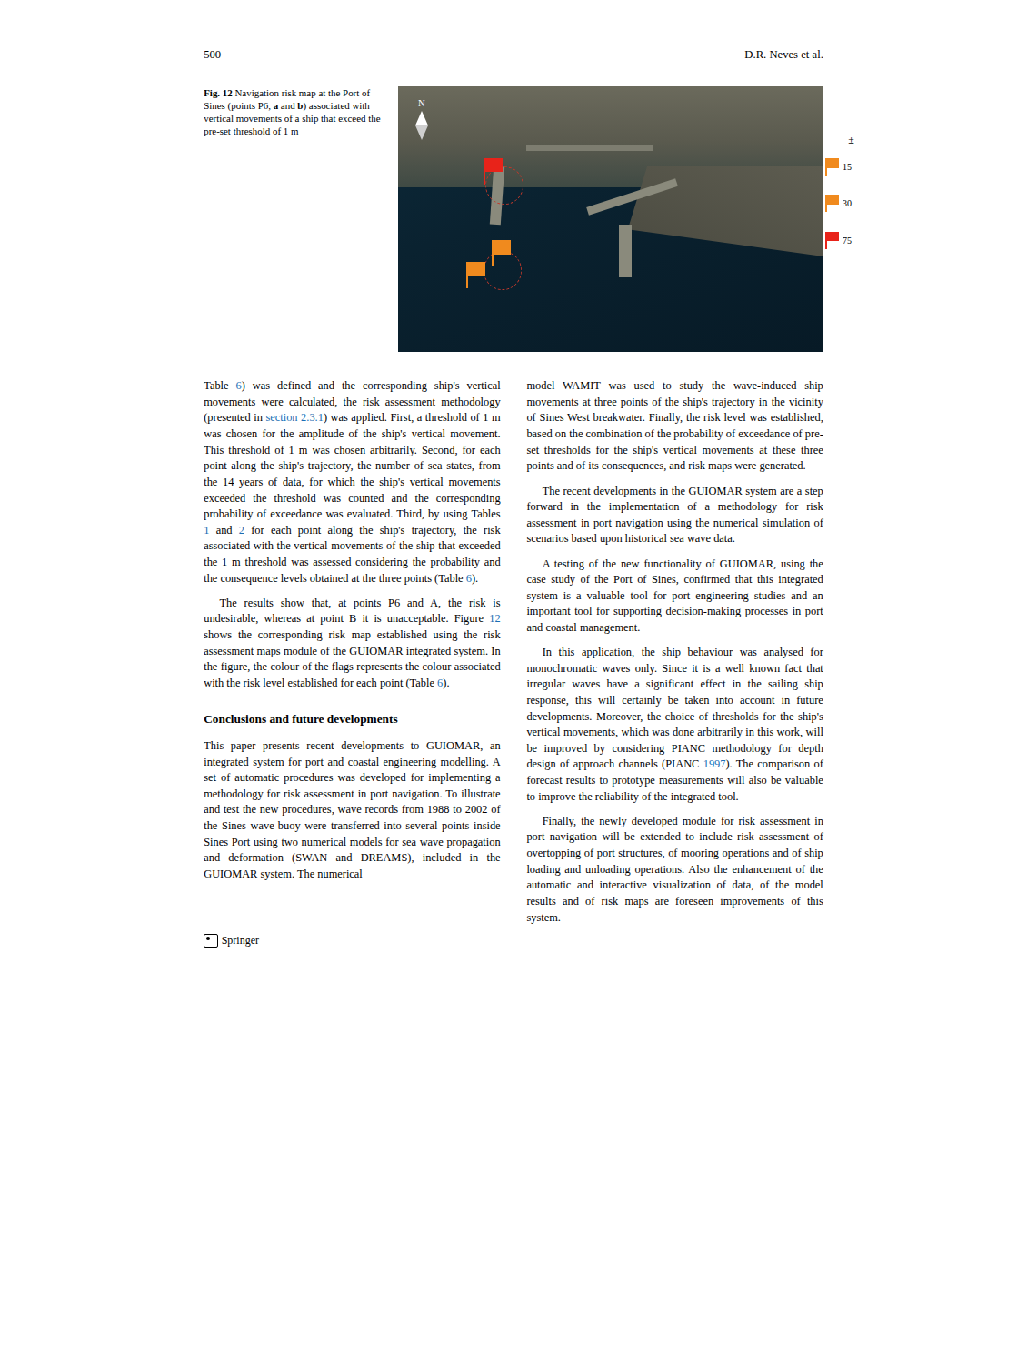500 D.R. Neves et al.
Fig. 12 Navigation risk map at the Port of Sines (points P6, a and b) associated with vertical movements of a ship that exceed the pre-set threshold of 1 m
N
±
15
30
75
Table 6) was defined and the corresponding ship's vertical movements were calculated, the risk assessment methodology (presented in section 2.3.1) was applied. First, a threshold of 1 m was chosen for the amplitude of the ship's vertical movement. This threshold of 1 m was chosen arbitrarily. Second, for each point along the ship's trajectory, the number of sea states, from the 14 years of data, for which the ship's vertical movements exceeded the threshold was counted and the corresponding probability of exceedance was evaluated. Third, by using Tables 1 and 2 for each point along the ship's trajectory, the risk associated with the vertical movements of the ship that exceeded the 1 m threshold was assessed considering the probability and the consequence levels obtained at the three points (Table 6).
The results show that, at points P6 and A, the risk is undesirable, whereas at point B it is unacceptable. Figure 12 shows the corresponding risk map established using the risk assessment maps module of the GUIOMAR integrated system. In the figure, the colour of the flags represents the colour associated with the risk level established for each point (Table 6).
Conclusions and future developments
This paper presents recent developments to GUIOMAR, an integrated system for port and coastal engineering modelling. A set of automatic procedures was developed for implementing a methodology for risk assessment in port navigation. To illustrate and test the new procedures, wave records from 1988 to 2002 of the Sines wave-buoy were transferred into several points inside Sines Port using two numerical models for sea wave propagation and deformation (SWAN and DREAMS), included in the GUIOMAR system. The numerical
model WAMIT was used to study the wave-induced ship movements at three points of the ship's trajectory in the vicinity of Sines West breakwater. Finally, the risk level was established, based on the combination of the probability of exceedance of pre-set thresholds for the ship's vertical movements at these three points and of its consequences, and risk maps were generated.
The recent developments in the GUIOMAR system are a step forward in the implementation of a methodology for risk assessment in port navigation using the numerical simulation of scenarios based upon historical sea wave data.
A testing of the new functionality of GUIOMAR, using the case study of the Port of Sines, confirmed that this integrated system is a valuable tool for port engineering studies and an important tool for supporting decision-making processes in port and coastal management.
In this application, the ship behaviour was analysed for monochromatic waves only. Since it is a well known fact that irregular waves have a significant effect in the sailing ship response, this will certainly be taken into account in future developments. Moreover, the choice of thresholds for the ship's vertical movements, which was done arbitrarily in this work, will be improved by considering PIANC methodology for depth design of approach channels (PIANC 1997). The comparison of forecast results to prototype measurements will also be valuable to improve the reliability of the integrated tool.
Finally, the newly developed module for risk assessment in port navigation will be extended to include risk assessment of overtopping of port structures, of mooring operations and of ship loading and unloading operations. Also the enhancement of the automatic and interactive visualization of data, of the model results and of risk maps are foreseen improvements of this system.
Springer